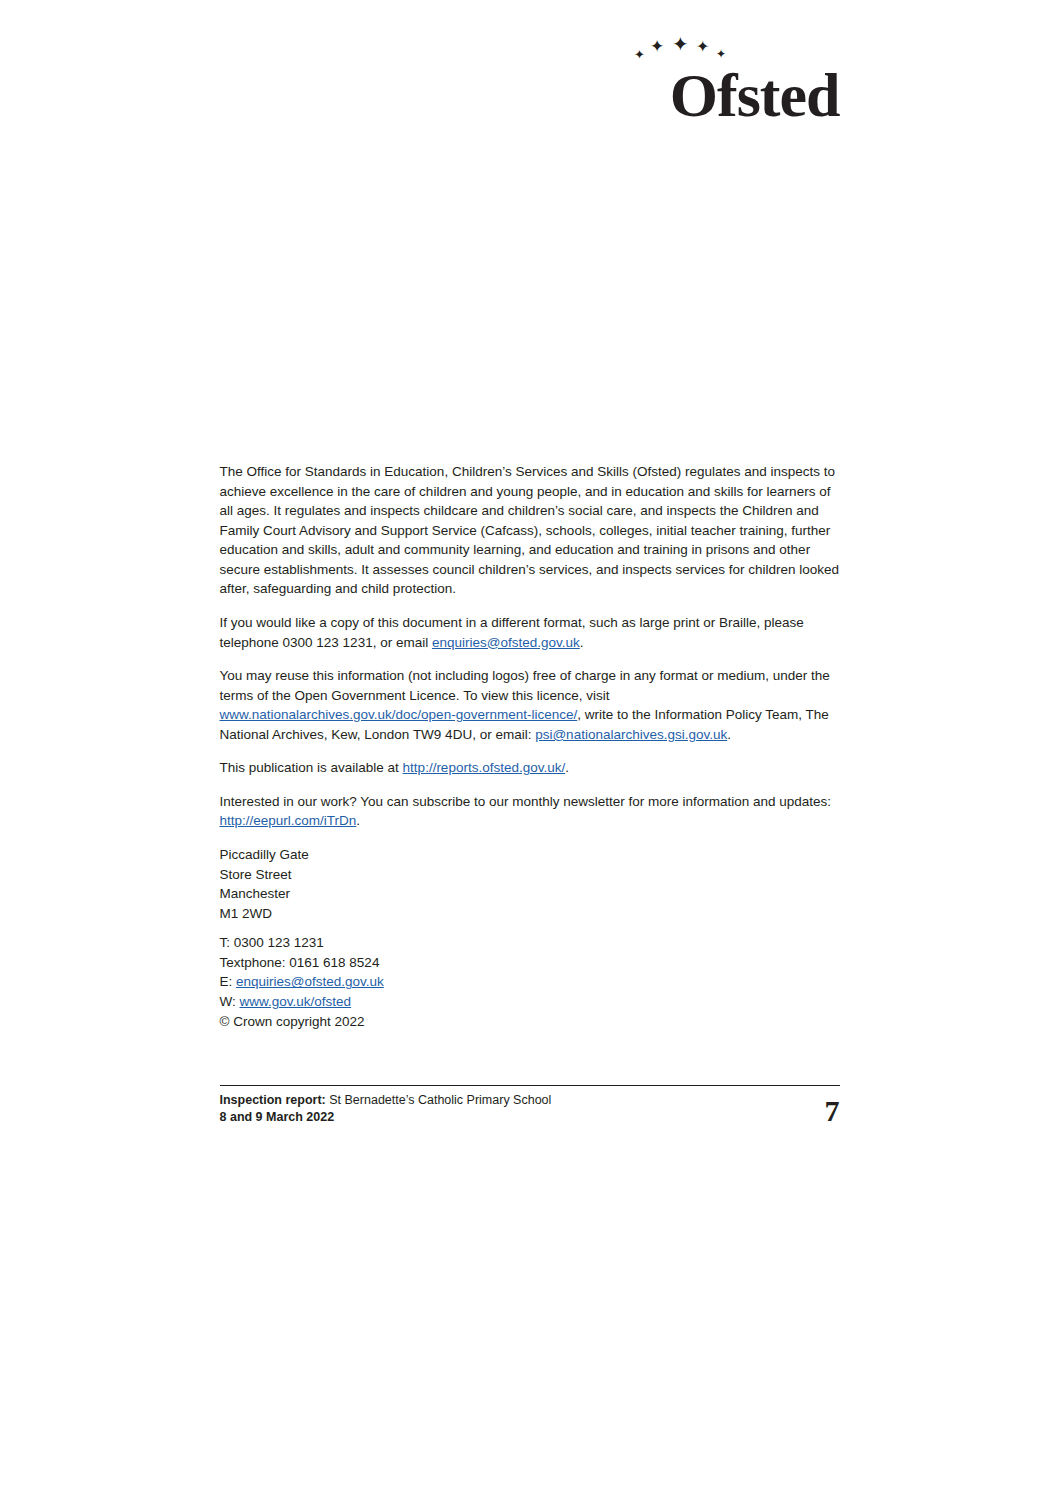✦ ✦ ✦ ✦ ✦
Ofsted
The Office for Standards in Education, Children’s Services and Skills (Ofsted) regulates and inspects to achieve excellence in the care of children and young people, and in education and skills for learners of all ages. It regulates and inspects childcare and children’s social care, and inspects the Children and Family Court Advisory and Support Service (Cafcass), schools, colleges, initial teacher training, further education and skills, adult and community learning, and education and training in prisons and other secure establishments. It assesses council children’s services, and inspects services for children looked after, safeguarding and child protection.
If you would like a copy of this document in a different format, such as large print or Braille, please telephone 0300 123 1231, or email enquiries@ofsted.gov.uk.
You may reuse this information (not including logos) free of charge in any format or medium, under the terms of the Open Government Licence. To view this licence, visit www.nationalarchives.gov.uk/doc/open-government-licence/, write to the Information Policy Team, The National Archives, Kew, London TW9 4DU, or email: psi@nationalarchives.gsi.gov.uk.
This publication is available at http://reports.ofsted.gov.uk/.
Interested in our work? You can subscribe to our monthly newsletter for more information and updates:
http://eepurl.com/iTrDn.
Piccadilly Gate
Store Street
Manchester
M1 2WD
T: 0300 123 1231
Textphone: 0161 618 8524
E: enquiries@ofsted.gov.uk
W: www.gov.uk/ofsted
© Crown copyright 2022
Inspection report: St Bernadette’s Catholic Primary School
8 and 9 March 2022
7